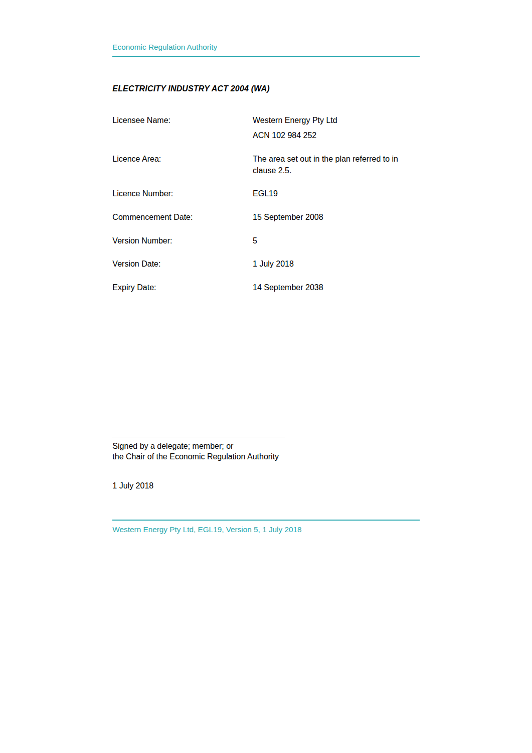Economic Regulation Authority
ELECTRICITY INDUSTRY ACT 2004 (WA)
| Licensee Name: | Western Energy Pty Ltd |
| | ACN 102 984 252 |
| Licence Area: | The area set out in the plan referred to in clause 2.5. |
| Licence Number: | EGL19 |
| Commencement Date: | 15 September 2008 |
| Version Number: | 5 |
| Version Date: | 1 July 2018 |
| Expiry Date: | 14 September 2038 |
Signed by a delegate; member; or
the Chair of the Economic Regulation Authority
1 July 2018
Western Energy Pty Ltd, EGL19, Version 5, 1 July 2018